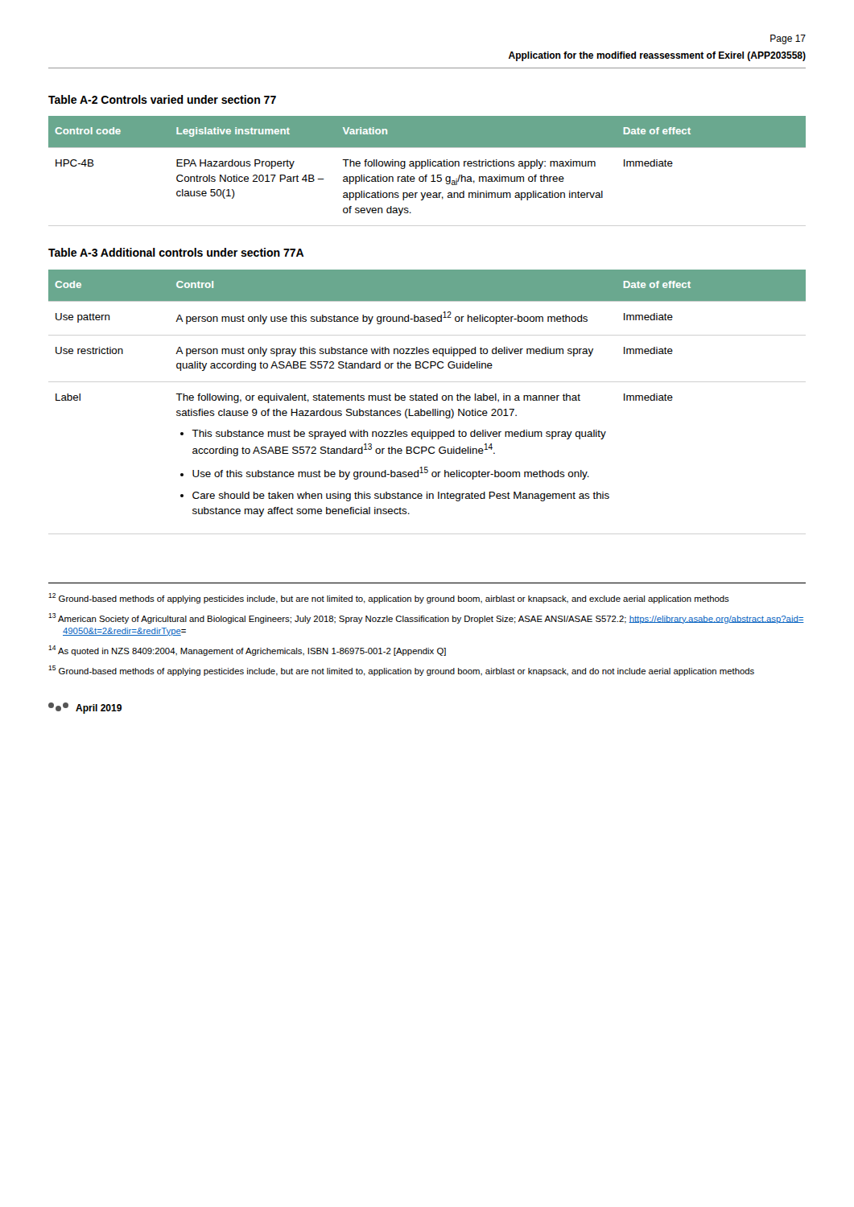Page 17
Application for the modified reassessment of Exirel (APP203558)
Table A-2 Controls varied under section 77
| Control code | Legislative instrument | Variation | Date of effect |
| --- | --- | --- | --- |
| HPC-4B | EPA Hazardous Property Controls Notice 2017 Part 4B – clause 50(1) | The following application restrictions apply: maximum application rate of 15 g ai /ha, maximum of three applications per year, and minimum application interval of seven days. | Immediate |
Table A-3 Additional controls under section 77A
| Code | Control | Date of effect |
| --- | --- | --- |
| Use pattern | A person must only use this substance by ground-based 12 or helicopter-boom methods | Immediate |
| Use restriction | A person must only spray this substance with nozzles equipped to deliver medium spray quality according to ASABE S572 Standard or the BCPC Guideline | Immediate |
| Label | The following, or equivalent, statements must be stated on the label, in a manner that satisfies clause 9 of the Hazardous Substances (Labelling) Notice 2017. This substance must be sprayed with nozzles equipped to deliver medium spray quality according to ASABE S572 Standard 13 or the BCPC Guideline 14 . Use of this substance must be by ground-based 15 or helicopter-boom methods only. Care should be taken when using this substance in Integrated Pest Management as this substance may affect some beneficial insects. | Immediate |
12 Ground-based methods of applying pesticides include, but are not limited to, application by ground boom, airblast or knapsack, and exclude aerial application methods
13 American Society of Agricultural and Biological Engineers; July 2018; Spray Nozzle Classification by Droplet Size; ASAE ANSI/ASAE S572.2; https://elibrary.asabe.org/abstract.asp?aid=49050&t=2&redir=&redirType=
14 As quoted in NZS 8409:2004, Management of Agrichemicals, ISBN 1-86975-001-2 [Appendix Q]
15 Ground-based methods of applying pesticides include, but are not limited to, application by ground boom, airblast or knapsack, and do not include aerial application methods
April 2019